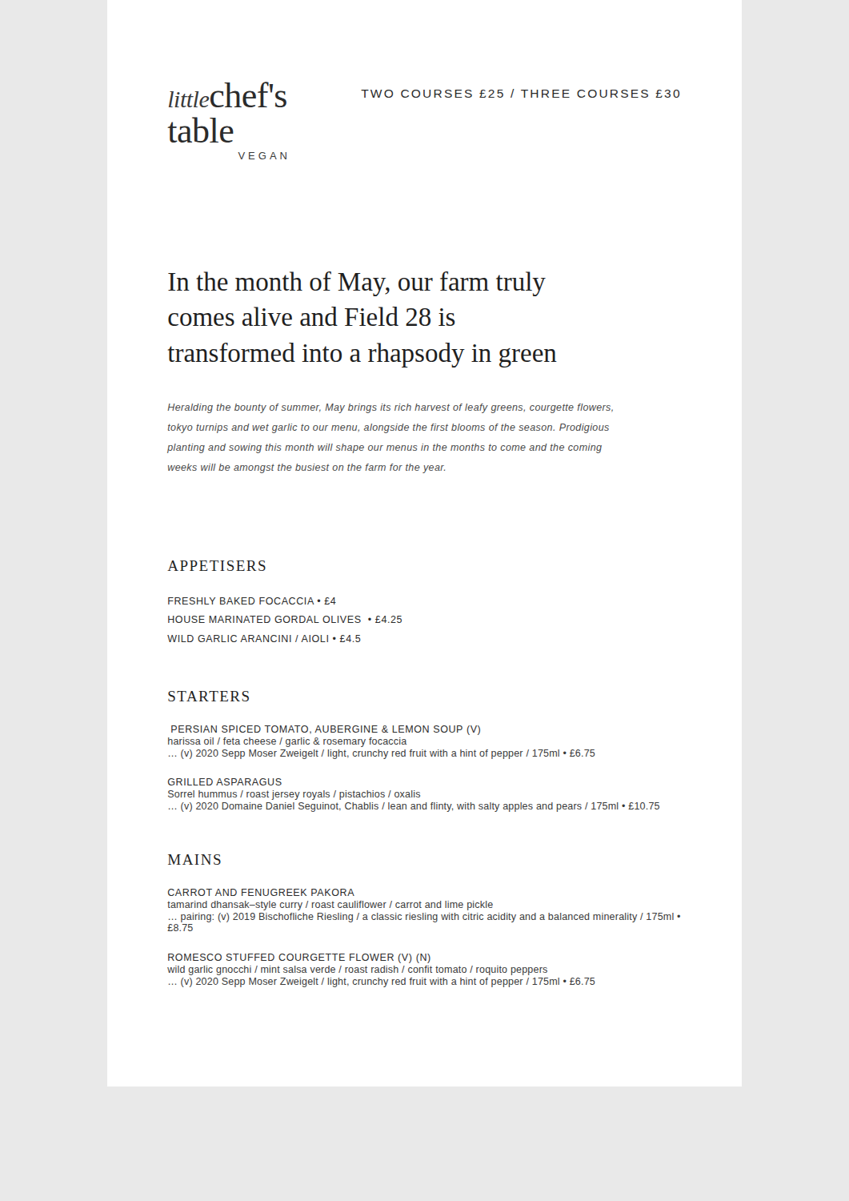little chef's table VEGAN
TWO COURSES £25 / THREE COURSES £30
In the month of May, our farm truly comes alive and Field 28 is transformed into a rhapsody in green
Heralding the bounty of summer, May brings its rich harvest of leafy greens, courgette flowers, tokyo turnips and wet garlic to our menu, alongside the first blooms of the season. Prodigious planting and sowing this month will shape our menus in the months to come and the coming weeks will be amongst the busiest on the farm for the year.
APPETISERS
FRESHLY BAKED FOCACCIA • £4
HOUSE MARINATED GORDAL OLIVES • £4.25
WILD GARLIC ARANCINI / AIOLI • £4.5
STARTERS
PERSIAN SPICED TOMATO, AUBERGINE & LEMON SOUP (V)
harissa oil / feta cheese / garlic & rosemary focaccia
… (v) 2020 Sepp Moser Zweigelt / light, crunchy red fruit with a hint of pepper / 175ml • £6.75
GRILLED ASPARAGUS
Sorrel hummus / roast jersey royals / pistachios / oxalis
… (v) 2020 Domaine Daniel Seguinot, Chablis / lean and flinty, with salty apples and pears / 175ml • £10.75
MAINS
CARROT AND FENUGREEK PAKORA
tamarind dhansak–style curry / roast cauliflower / carrot and lime pickle
… pairing: (v) 2019 Bischofliche Riesling / a classic riesling with citric acidity and a balanced minerality / 175ml • £8.75
ROMESCO STUFFED COURGETTE FLOWER (V) (N)
wild garlic gnocchi / mint salsa verde / roast radish / confit tomato / roquito peppers
… (v) 2020 Sepp Moser Zweigelt / light, crunchy red fruit with a hint of pepper / 175ml • £6.75